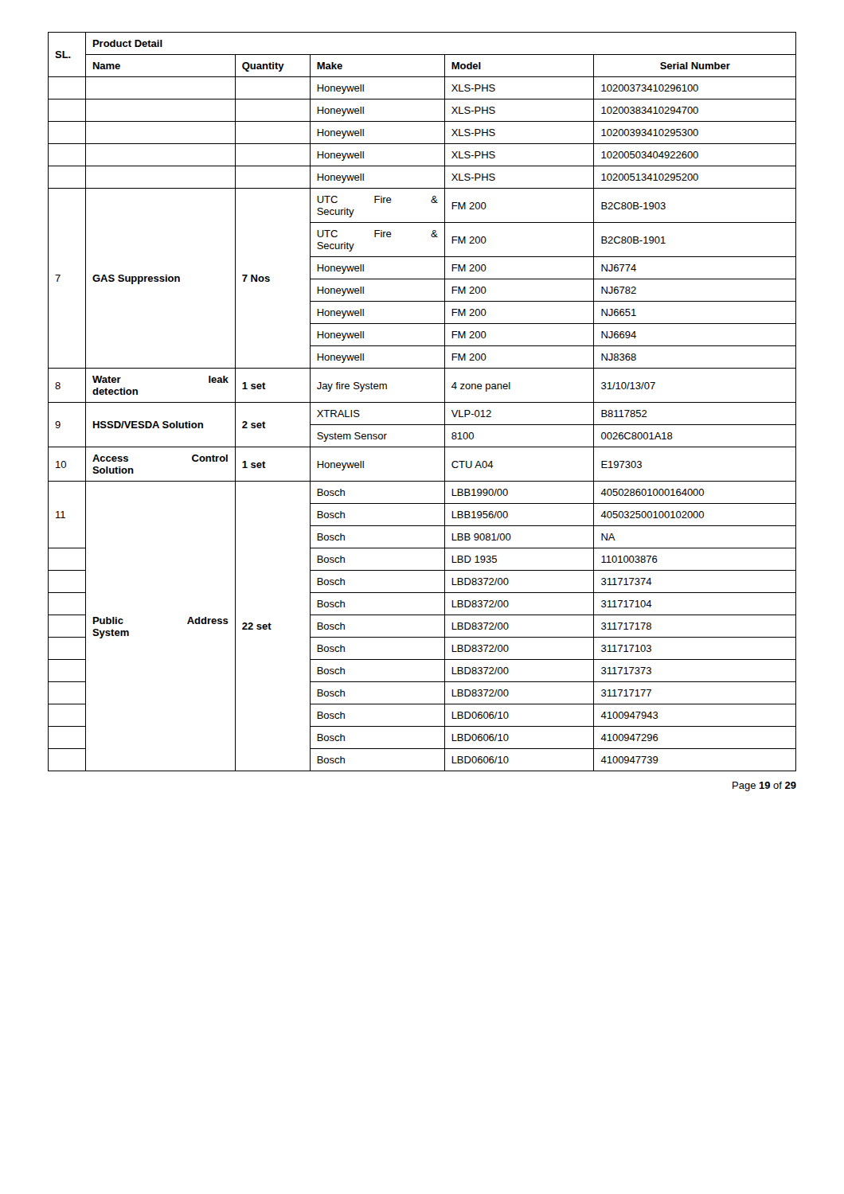| SL. | Product Detail |
| --- | --- |
| Name | Quantity | Make | Model | Serial Number |
| | | | Honeywell | XLS-PHS | 10200373410296100 |
| | | | Honeywell | XLS-PHS | 10200383410294700 |
| | | | Honeywell | XLS-PHS | 10200393410295300 |
| | | | Honeywell | XLS-PHS | 10200503404922600 |
| | | | Honeywell | XLS-PHS | 10200513410295200 |
| 7 | GAS Suppression | 7 Nos | UTC Fire & Security | FM 200 | B2C80B-1903 |
| UTC Fire & Security | FM 200 | B2C80B-1901 |
| Honeywell | FM 200 | NJ6774 |
| Honeywell | FM 200 | NJ6782 |
| Honeywell | FM 200 | NJ6651 |
| Honeywell | FM 200 | NJ6694 |
| Honeywell | FM 200 | NJ8368 |
| 8 | Water leak detection | 1 set | Jay fire System | 4 zone panel | 31/10/13/07 |
| 9 | HSSD/VESDA Solution | 2 set | XTRALIS | VLP-012 | B8117852 |
| System Sensor | 8100 | 0026C8001A18 |
| 10 | Access Control Solution | 1 set | Honeywell | CTU A04 | E197303 |
| 11 | Public Address System | 22 set | Bosch | LBB1990/00 | 405028601000164000 |
| Bosch | LBB1956/00 | 405032500100102000 |
| Bosch | LBB 9081/00 | NA |
| | Bosch | LBD 1935 | 1101003876 |
| | Bosch | LBD8372/00 | 311717374 |
| | Bosch | LBD8372/00 | 311717104 |
| | Bosch | LBD8372/00 | 311717178 |
| | Bosch | LBD8372/00 | 311717103 |
| | Bosch | LBD8372/00 | 311717373 |
| | Bosch | LBD8372/00 | 311717177 |
| | Bosch | LBD0606/10 | 4100947943 |
| | Bosch | LBD0606/10 | 4100947296 |
| | Bosch | LBD0606/10 | 4100947739 |
Page 19 of 29